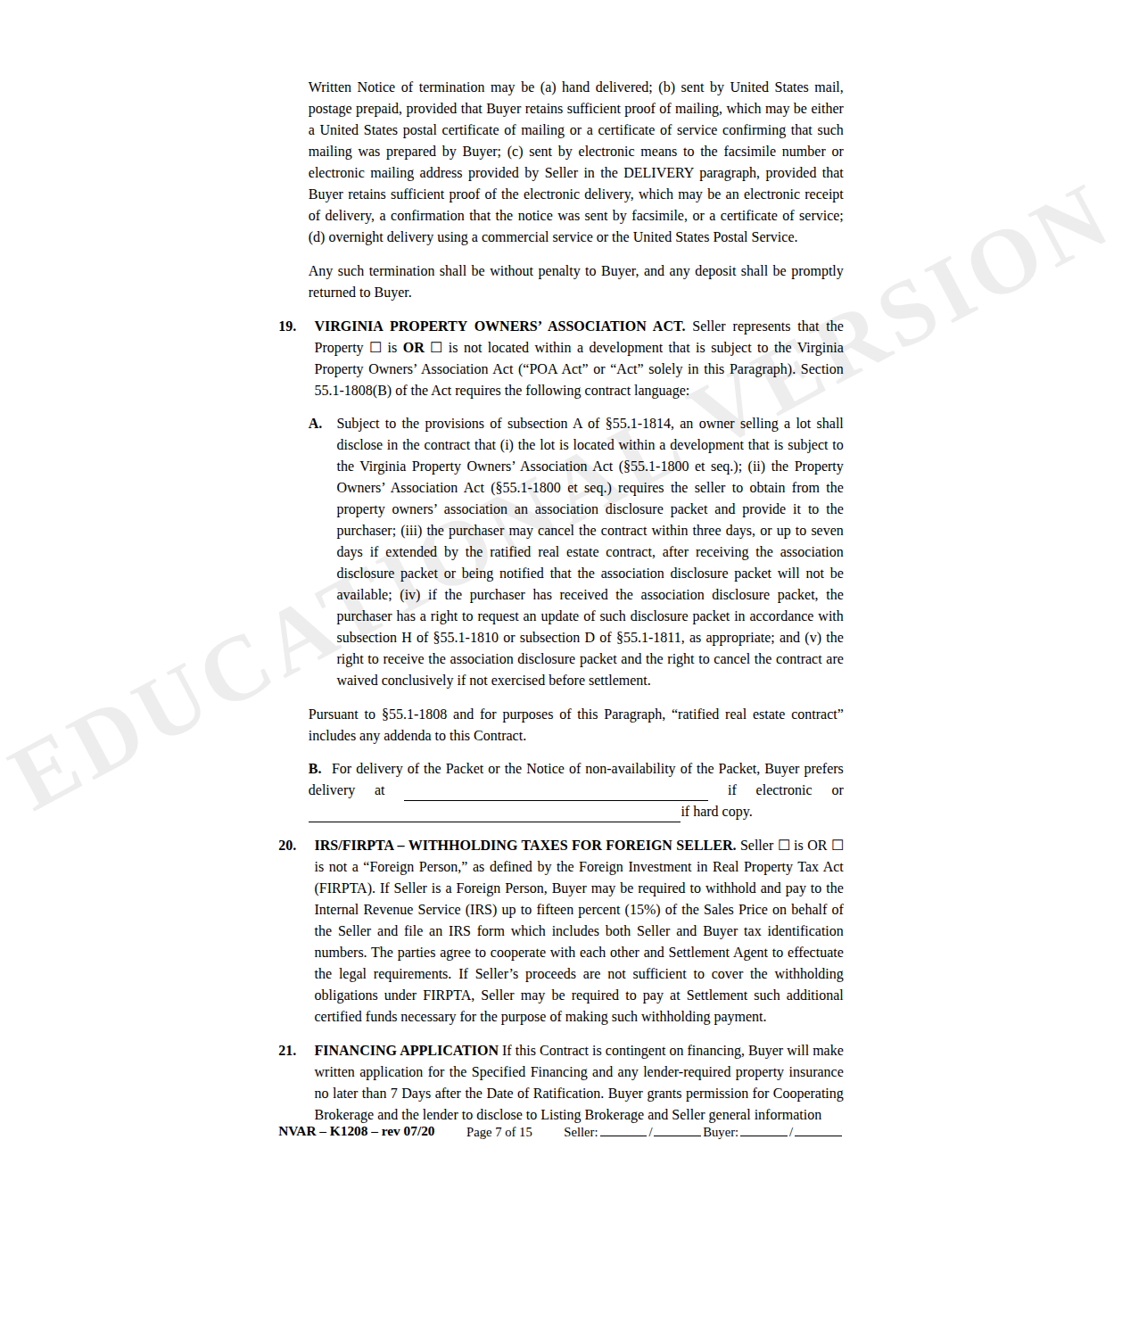EDUCATIONAL VERSION
Written Notice of termination may be (a) hand delivered; (b) sent by United States mail, postage prepaid, provided that Buyer retains sufficient proof of mailing, which may be either a United States postal certificate of mailing or a certificate of service confirming that such mailing was prepared by Buyer; (c) sent by electronic means to the facsimile number or electronic mailing address provided by Seller in the DELIVERY paragraph, provided that Buyer retains sufficient proof of the electronic delivery, which may be an electronic receipt of delivery, a confirmation that the notice was sent by facsimile, or a certificate of service; (d) overnight delivery using a commercial service or the United States Postal Service.
Any such termination shall be without penalty to Buyer, and any deposit shall be promptly returned to Buyer.
19.
VIRGINIA PROPERTY OWNERS’ ASSOCIATION ACT. Seller represents that the Property ☐ is OR ☐ is not located within a development that is subject to the Virginia Property Owners’ Association Act (“POA Act” or “Act” solely in this Paragraph). Section 55.1-1808(B) of the Act requires the following contract language:
A.
Subject to the provisions of subsection A of §55.1-1814, an owner selling a lot shall disclose in the contract that (i) the lot is located within a development that is subject to the Virginia Property Owners’ Association Act (§55.1-1800 et seq.); (ii) the Property Owners’ Association Act (§55.1-1800 et seq.) requires the seller to obtain from the property owners’ association an association disclosure packet and provide it to the purchaser; (iii) the purchaser may cancel the contract within three days, or up to seven days if extended by the ratified real estate contract, after receiving the association disclosure packet or being notified that the association disclosure packet will not be available; (iv) if the purchaser has received the association disclosure packet, the purchaser has a right to request an update of such disclosure packet in accordance with subsection H of §55.1-1810 or subsection D of §55.1-1811, as appropriate; and (v) the right to receive the association disclosure packet and the right to cancel the contract are waived conclusively if not exercised before settlement.
Pursuant to §55.1-1808 and for purposes of this Paragraph, “ratified real estate contract” includes any addenda to this Contract.
B. For delivery of the Packet or the Notice of non-availability of the Packet, Buyer prefers delivery at if electronic or if hard copy.
20.
IRS/FIRPTA – WITHHOLDING TAXES FOR FOREIGN SELLER. Seller ☐ is OR ☐ is not a “Foreign Person,” as defined by the Foreign Investment in Real Property Tax Act (FIRPTA). If Seller is a Foreign Person, Buyer may be required to withhold and pay to the Internal Revenue Service (IRS) up to fifteen percent (15%) of the Sales Price on behalf of the Seller and file an IRS form which includes both Seller and Buyer tax identification numbers. The parties agree to cooperate with each other and Settlement Agent to effectuate the legal requirements. If Seller’s proceeds are not sufficient to cover the withholding obligations under FIRPTA, Seller may be required to pay at Settlement such additional certified funds necessary for the purpose of making such withholding payment.
21.
FINANCING APPLICATION If this Contract is contingent on financing, Buyer will make written application for the Specified Financing and any lender-required property insurance no later than 7 Days after the Date of Ratification. Buyer grants permission for Cooperating Brokerage and the lender to disclose to Listing Brokerage and Seller general information
NVAR – K1208 – rev 07/20
Page 7 of 15
Seller: / Buyer: /